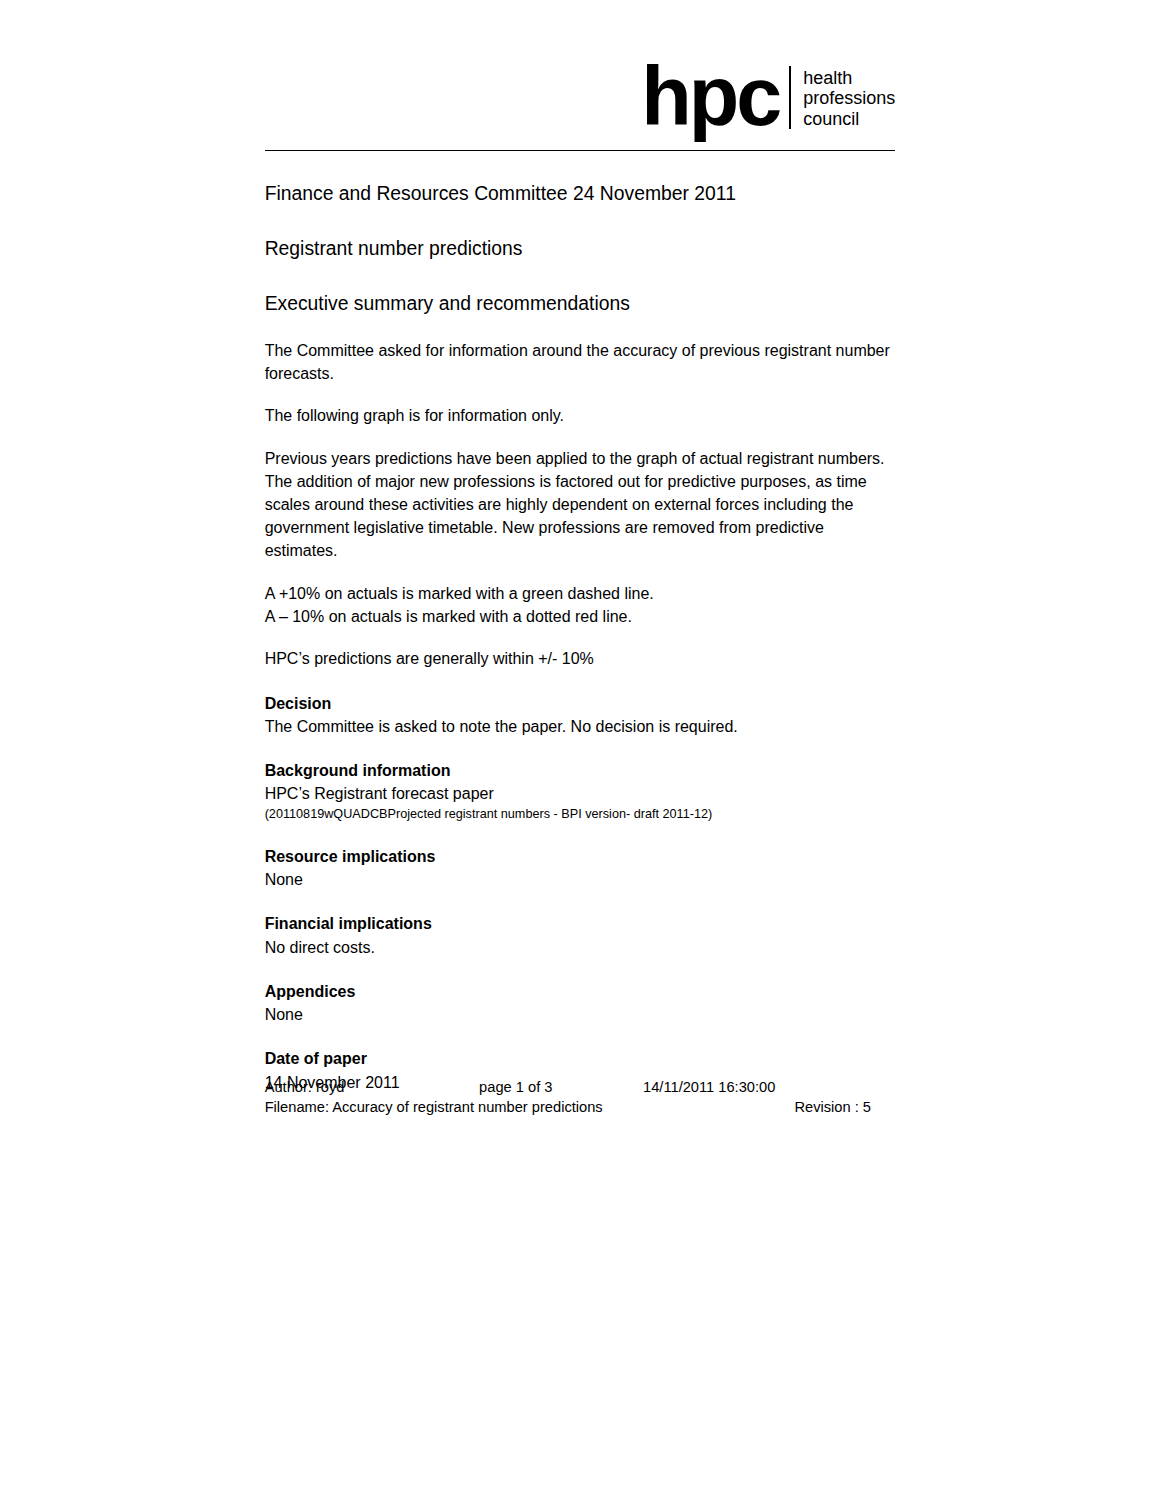hpc health
professions
council
Finance and Resources Committee 24 November 2011
Registrant number predictions
Executive summary and recommendations
The Committee asked for information around the accuracy of previous registrant number forecasts.
The following graph is for information only.
Previous years predictions have been applied to the graph of actual registrant numbers. The addition of major new professions is factored out for predictive purposes, as time scales around these activities are highly dependent on external forces including the government legislative timetable. New professions are removed from predictive estimates.
A +10% on actuals is marked with a green dashed line.
A – 10% on actuals is marked with a dotted red line.
HPC’s predictions are generally within +/- 10%
Decision
The Committee is asked to note the paper. No decision is required.
Background information
HPC’s Registrant forecast paper
(20110819wQUADCBProjected registrant numbers - BPI version- draft 2011-12)
Resource implications
None
Financial implications
No direct costs.
Appendices
None
Date of paper
14 November 2011
Author: royd
page 1 of 3
14/11/2011 16:30:00
Filename: Accuracy of registrant number predictions
Revision : 5